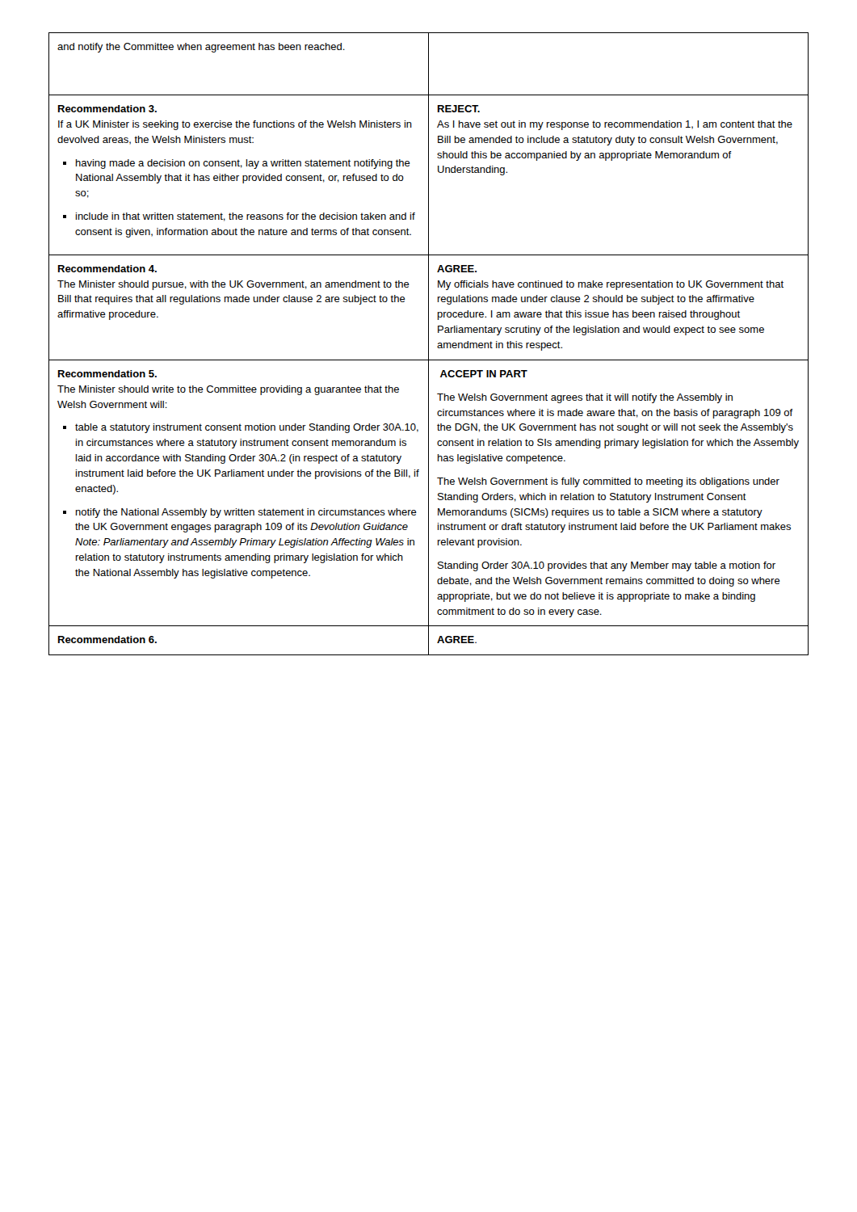| and notify the Committee when agreement has been reached. | |
| Recommendation 3. If a UK Minister is seeking to exercise the functions of the Welsh Ministers in devolved areas, the Welsh Ministers must: having made a decision on consent, lay a written statement notifying the National Assembly that it has either provided consent, or, refused to do so; include in that written statement, the reasons for the decision taken and if consent is given, information about the nature and terms of that consent. | REJECT. As I have set out in my response to recommendation 1, I am content that the Bill be amended to include a statutory duty to consult Welsh Government, should this be accompanied by an appropriate Memorandum of Understanding. |
| Recommendation 4. The Minister should pursue, with the UK Government, an amendment to the Bill that requires that all regulations made under clause 2 are subject to the affirmative procedure. | AGREE. My officials have continued to make representation to UK Government that regulations made under clause 2 should be subject to the affirmative procedure. I am aware that this issue has been raised throughout Parliamentary scrutiny of the legislation and would expect to see some amendment in this respect. |
| Recommendation 5. The Minister should write to the Committee providing a guarantee that the Welsh Government will: table a statutory instrument consent motion under Standing Order 30A.10, in circumstances where a statutory instrument consent memorandum is laid in accordance with Standing Order 30A.2 (in respect of a statutory instrument laid before the UK Parliament under the provisions of the Bill, if enacted). notify the National Assembly by written statement in circumstances where the UK Government engages paragraph 109 of its Devolution Guidance Note: Parliamentary and Assembly Primary Legislation Affecting Wales in relation to statutory instruments amending primary legislation for which the National Assembly has legislative competence. | ACCEPT IN PART The Welsh Government agrees that it will notify the Assembly in circumstances where it is made aware that, on the basis of paragraph 109 of the DGN, the UK Government has not sought or will not seek the Assembly's consent in relation to SIs amending primary legislation for which the Assembly has legislative competence. The Welsh Government is fully committed to meeting its obligations under Standing Orders, which in relation to Statutory Instrument Consent Memorandums (SICMs) requires us to table a SICM where a statutory instrument or draft statutory instrument laid before the UK Parliament makes relevant provision. Standing Order 30A.10 provides that any Member may table a motion for debate, and the Welsh Government remains committed to doing so where appropriate, but we do not believe it is appropriate to make a binding commitment to do so in every case. |
| Recommendation 6. | AGREE . |